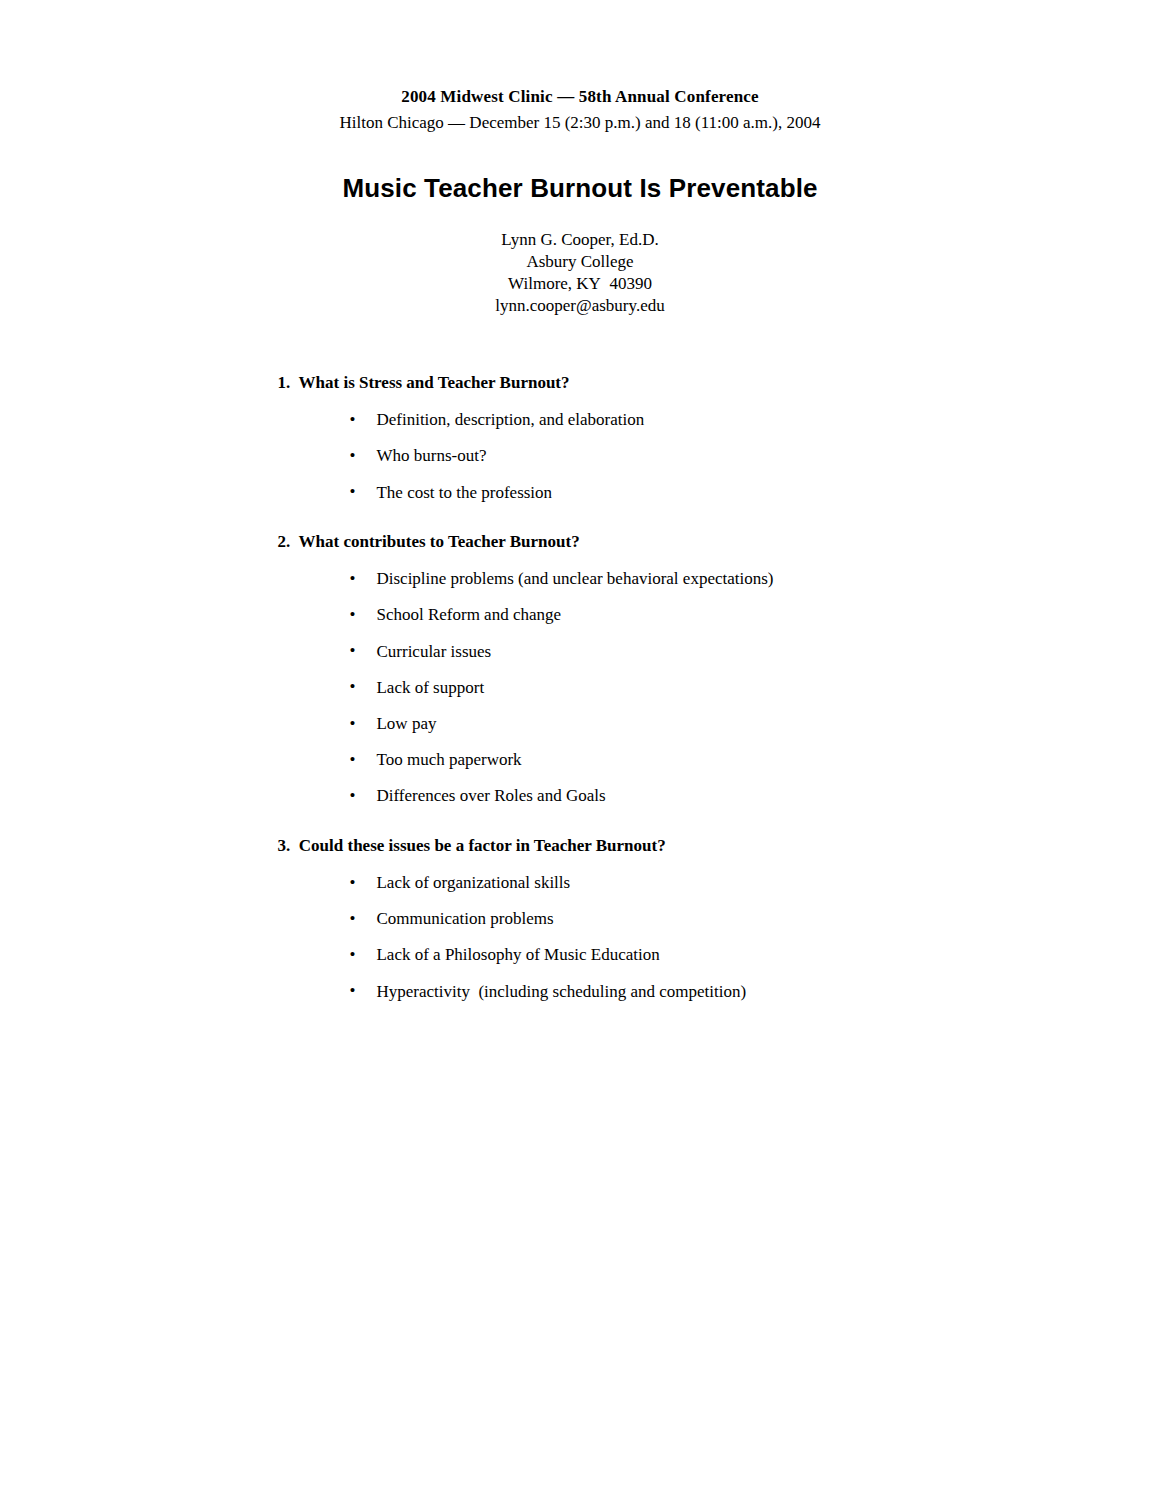2004 Midwest Clinic — 58th Annual Conference
Hilton Chicago — December 15 (2:30 p.m.) and 18 (11:00 a.m.), 2004
Music Teacher Burnout Is Preventable
Lynn G. Cooper, Ed.D.
Asbury College
Wilmore, KY 40390
lynn.cooper@asbury.edu
1. What is Stress and Teacher Burnout?
Definition, description, and elaboration
Who burns-out?
The cost to the profession
2. What contributes to Teacher Burnout?
Discipline problems (and unclear behavioral expectations)
School Reform and change
Curricular issues
Lack of support
Low pay
Too much paperwork
Differences over Roles and Goals
3. Could these issues be a factor in Teacher Burnout?
Lack of organizational skills
Communication problems
Lack of a Philosophy of Music Education
Hyperactivity (including scheduling and competition)